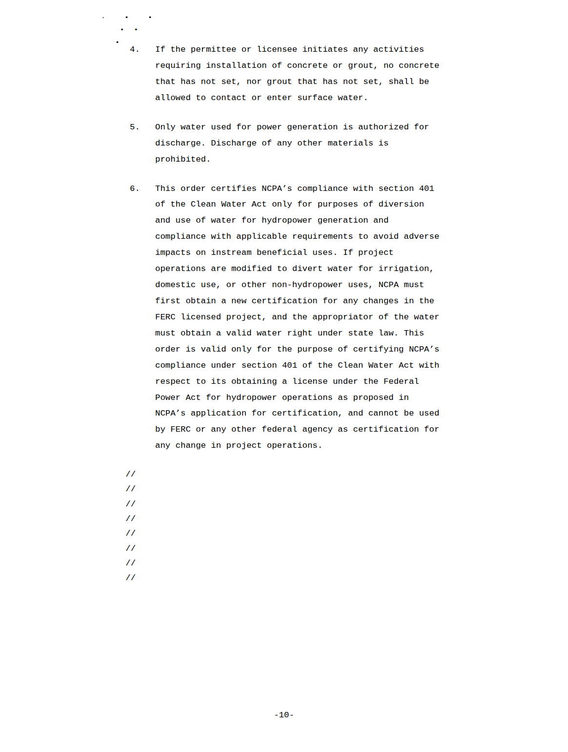· • •
• •
•
4. If the permittee or licensee initiates any activities requiring installation of concrete or grout, no concrete that has not set, nor grout that has not set, shall be allowed to contact or enter surface water.
5. Only water used for power generation is authorized for discharge. Discharge of any other materials is prohibited.
6. This order certifies NCPA’s compliance with section 401 of the Clean Water Act only for purposes of diversion and use of water for hydropower generation and compliance with applicable requirements to avoid adverse impacts on instream beneficial uses. If project operations are modified to divert water for irrigation, domestic use, or other non-hydropower uses, NCPA must first obtain a new certification for any changes in the FERC licensed project, and the appropriator of the water must obtain a valid water right under state law. This order is valid only for the purpose of certifying NCPA’s compliance under section 401 of the Clean Water Act with respect to its obtaining a license under the Federal Power Act for hydropower operations as proposed in NCPA’s application for certification, and cannot be used by FERC or any other federal agency as certification for any change in project operations.
//
//
//
//
//
//
//
//
-10-